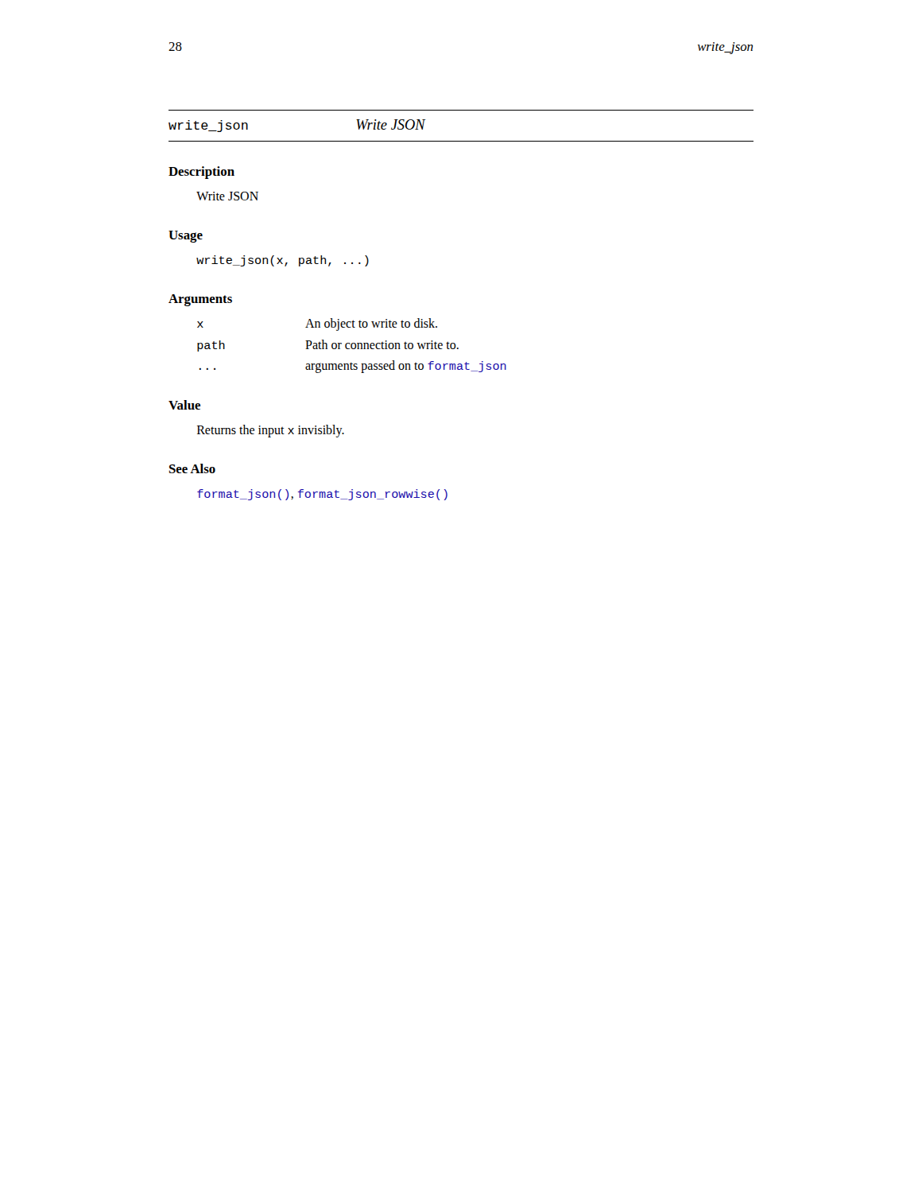28 write_json
write_json Write JSON
Description
Write JSON
Usage
write_json(x, path, ...)
Arguments
x
An object to write to disk.
path
Path or connection to write to.
...
arguments passed on to format_json
Value
Returns the input x invisibly.
See Also
format_json(), format_json_rowwise()